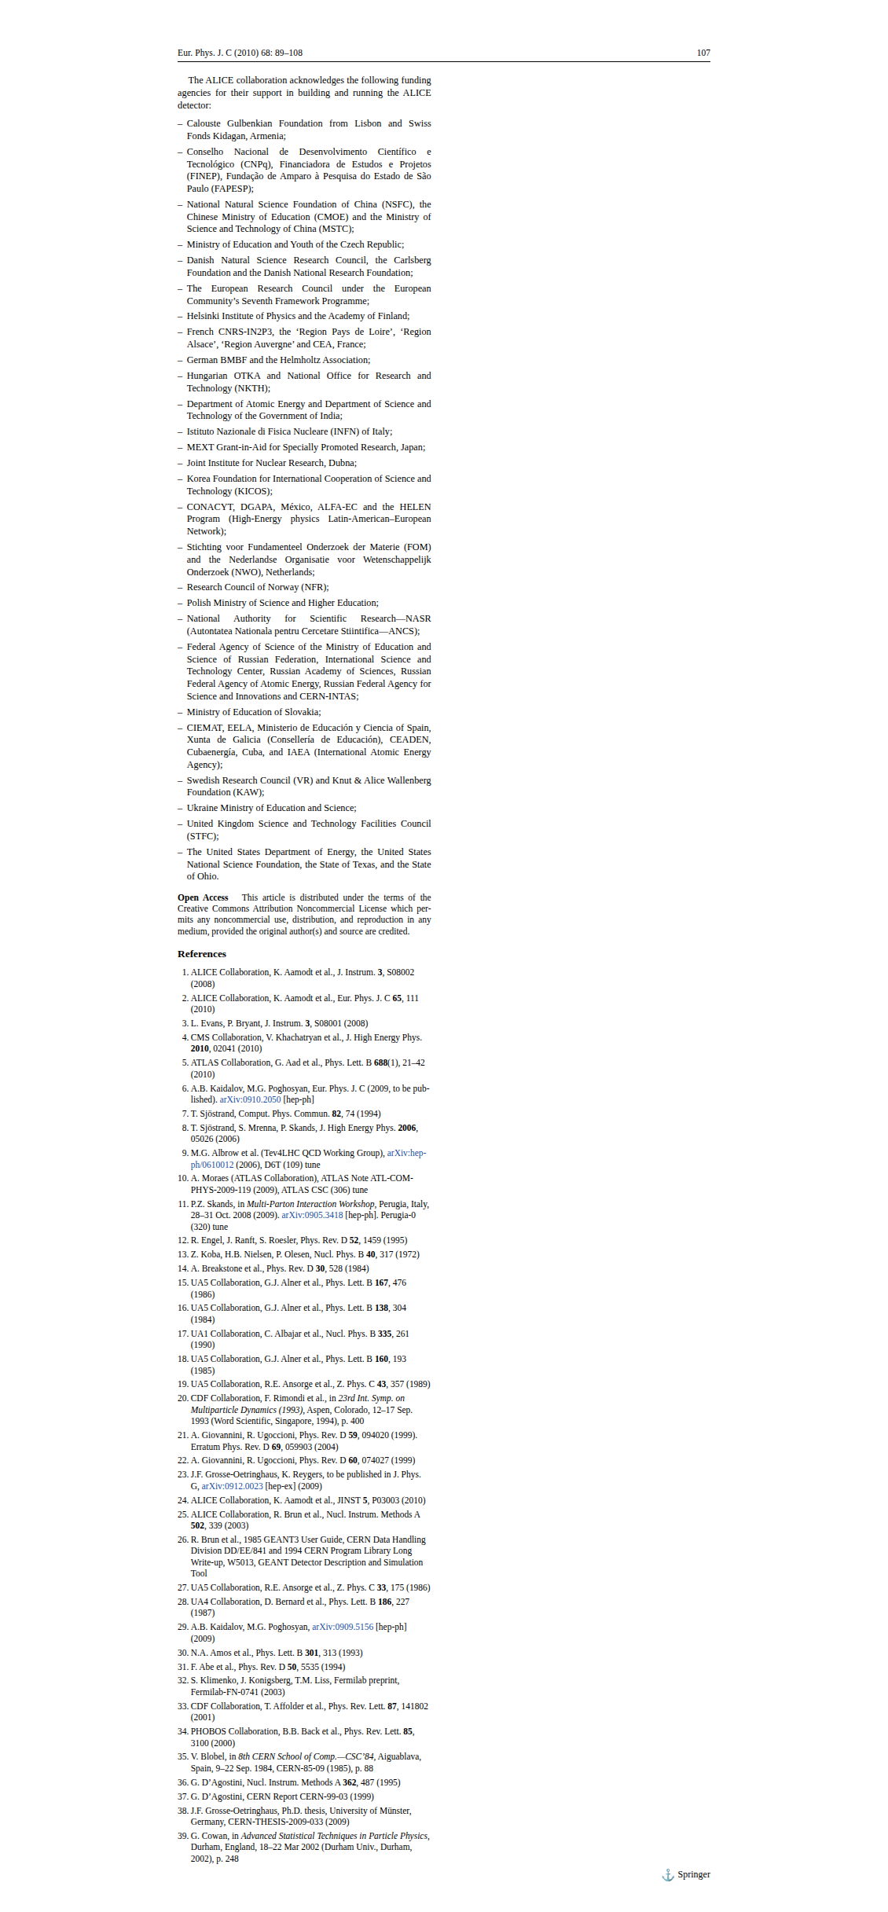Eur. Phys. J. C (2010) 68: 89–108
107
The ALICE collaboration acknowledges the following funding agencies for their support in building and running the ALICE detector:
Calouste Gulbenkian Foundation from Lisbon and Swiss Fonds Kidagan, Armenia;
Conselho Nacional de Desenvolvimento Científico e Tecnológico (CNPq), Financiadora de Estudos e Projetos (FINEP), Fundação de Amparo à Pesquisa do Estado de São Paulo (FAPESP);
National Natural Science Foundation of China (NSFC), the Chinese Ministry of Education (CMOE) and the Ministry of Science and Technology of China (MSTC);
Ministry of Education and Youth of the Czech Republic;
Danish Natural Science Research Council, the Carlsberg Foundation and the Danish National Research Foundation;
The European Research Council under the European Community’s Seventh Framework Programme;
Helsinki Institute of Physics and the Academy of Finland;
French CNRS-IN2P3, the ‘Region Pays de Loire’, ‘Region Alsace’, ‘Region Auvergne’ and CEA, France;
German BMBF and the Helmholtz Association;
Hungarian OTKA and National Office for Research and Technology (NKTH);
Department of Atomic Energy and Department of Science and Technology of the Government of India;
Istituto Nazionale di Fisica Nucleare (INFN) of Italy;
MEXT Grant-in-Aid for Specially Promoted Research, Japan;
Joint Institute for Nuclear Research, Dubna;
Korea Foundation for International Cooperation of Science and Technology (KICOS);
CONACYT, DGAPA, México, ALFA-EC and the HELEN Program (High-Energy physics Latin-American–European Network);
Stichting voor Fundamenteel Onderzoek der Materie (FOM) and the Nederlandse Organisatie voor Wetenschappelijk Onderzoek (NWO), Netherlands;
Research Council of Norway (NFR);
Polish Ministry of Science and Higher Education;
National Authority for Scientific Research—NASR (Autontatea Nationala pentru Cercetare Stiintifica—ANCS);
Federal Agency of Science of the Ministry of Education and Science of Russian Federation, International Science and Technology Center, Russian Academy of Sciences, Russian Federal Agency of Atomic Energy, Russian Federal Agency for Science and Innovations and CERN-INTAS;
Ministry of Education of Slovakia;
CIEMAT, EELA, Ministerio de Educación y Ciencia of Spain, Xunta de Galicia (Consellería de Educación), CEADEN, Cubaenergía, Cuba, and IAEA (International Atomic Energy Agency);
Swedish Research Council (VR) and Knut & Alice Wallenberg Foundation (KAW);
Ukraine Ministry of Education and Science;
United Kingdom Science and Technology Facilities Council (STFC);
The United States Department of Energy, the United States National Science Foundation, the State of Texas, and the State of Ohio.
Open Access This article is distributed under the terms of the Creative Commons Attribution Noncommercial License which permits any noncommercial use, distribution, and reproduction in any medium, provided the original author(s) and source are credited.
References
ALICE Collaboration, K. Aamodt et al., J. Instrum. 3, S08002 (2008)
ALICE Collaboration, K. Aamodt et al., Eur. Phys. J. C 65, 111 (2010)
L. Evans, P. Bryant, J. Instrum. 3, S08001 (2008)
CMS Collaboration, V. Khachatryan et al., J. High Energy Phys. 2010, 02041 (2010)
ATLAS Collaboration, G. Aad et al., Phys. Lett. B 688(1), 21–42 (2010)
A.B. Kaidalov, M.G. Poghosyan, Eur. Phys. J. C (2009, to be published). arXiv:0910.2050 [hep-ph]
T. Sjöstrand, Comput. Phys. Commun. 82, 74 (1994)
T. Sjöstrand, S. Mrenna, P. Skands, J. High Energy Phys. 2006, 05026 (2006)
M.G. Albrow et al. (Tev4LHC QCD Working Group), arXiv:hep-ph/0610012 (2006), D6T (109) tune
A. Moraes (ATLAS Collaboration), ATLAS Note ATL-COM-PHYS-2009-119 (2009), ATLAS CSC (306) tune
P.Z. Skands, in Multi-Parton Interaction Workshop, Perugia, Italy, 28–31 Oct. 2008 (2009). arXiv:0905.3418 [hep-ph]. Perugia-0 (320) tune
R. Engel, J. Ranft, S. Roesler, Phys. Rev. D 52, 1459 (1995)
Z. Koba, H.B. Nielsen, P. Olesen, Nucl. Phys. B 40, 317 (1972)
A. Breakstone et al., Phys. Rev. D 30, 528 (1984)
UA5 Collaboration, G.J. Alner et al., Phys. Lett. B 167, 476 (1986)
UA5 Collaboration, G.J. Alner et al., Phys. Lett. B 138, 304 (1984)
UA1 Collaboration, C. Albajar et al., Nucl. Phys. B 335, 261 (1990)
UA5 Collaboration, G.J. Alner et al., Phys. Lett. B 160, 193 (1985)
UA5 Collaboration, R.E. Ansorge et al., Z. Phys. C 43, 357 (1989)
CDF Collaboration, F. Rimondi et al., in 23rd Int. Symp. on Multiparticle Dynamics (1993), Aspen, Colorado, 12–17 Sep. 1993 (Word Scientific, Singapore, 1994), p. 400
A. Giovannini, R. Ugoccioni, Phys. Rev. D 59, 094020 (1999). Erratum Phys. Rev. D 69, 059903 (2004)
A. Giovannini, R. Ugoccioni, Phys. Rev. D 60, 074027 (1999)
J.F. Grosse-Oetringhaus, K. Reygers, to be published in J. Phys. G, arXiv:0912.0023 [hep-ex] (2009)
ALICE Collaboration, K. Aamodt et al., JINST 5, P03003 (2010)
ALICE Collaboration, R. Brun et al., Nucl. Instrum. Methods A 502, 339 (2003)
R. Brun et al., 1985 GEANT3 User Guide, CERN Data Handling Division DD/EE/841 and 1994 CERN Program Library Long Write-up, W5013, GEANT Detector Description and Simulation Tool
UA5 Collaboration, R.E. Ansorge et al., Z. Phys. C 33, 175 (1986)
UA4 Collaboration, D. Bernard et al., Phys. Lett. B 186, 227 (1987)
A.B. Kaidalov, M.G. Poghosyan, arXiv:0909.5156 [hep-ph] (2009)
N.A. Amos et al., Phys. Lett. B 301, 313 (1993)
F. Abe et al., Phys. Rev. D 50, 5535 (1994)
S. Klimenko, J. Konigsberg, T.M. Liss, Fermilab preprint, Fermilab-FN-0741 (2003)
CDF Collaboration, T. Affolder et al., Phys. Rev. Lett. 87, 141802 (2001)
PHOBOS Collaboration, B.B. Back et al., Phys. Rev. Lett. 85, 3100 (2000)
V. Blobel, in 8th CERN School of Comp.—CSC’84, Aiguablava, Spain, 9–22 Sep. 1984, CERN-85-09 (1985), p. 88
G. D’Agostini, Nucl. Instrum. Methods A 362, 487 (1995)
G. D’Agostini, CERN Report CERN-99-03 (1999)
J.F. Grosse-Oetringhaus, Ph.D. thesis, University of Münster, Germany, CERN-THESIS-2009-033 (2009)
G. Cowan, in Advanced Statistical Techniques in Particle Physics, Durham, England, 18–22 Mar 2002 (Durham Univ., Durham, 2002), p. 248
⚓ Springer